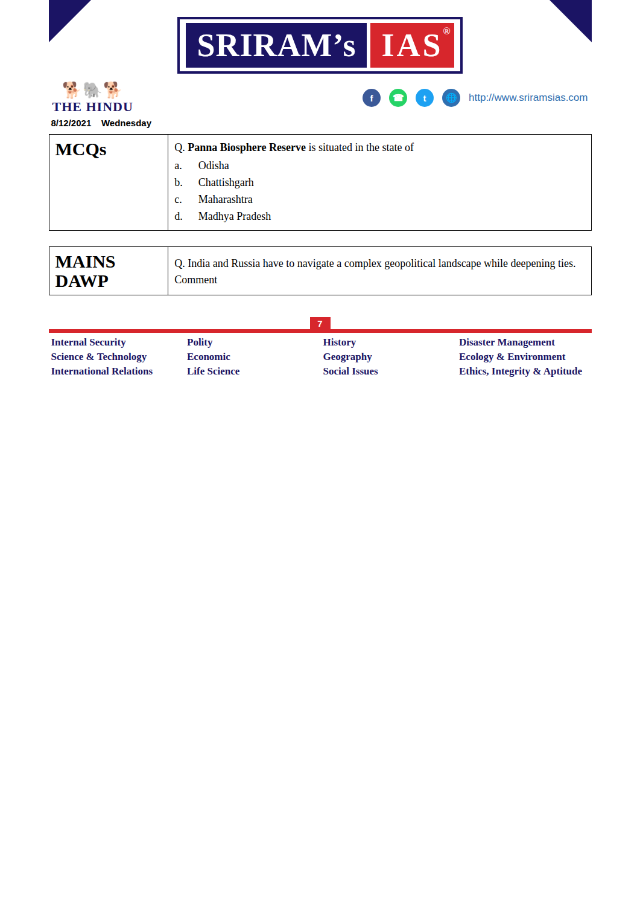SRIRAM’s
IAS®
🐕🐘🐕
THE HINDU
f ☎ t 🌐 http://www.sriramsias.com
8/12/2021 Wednesday
| MCQs | Q. Panna Biosphere Reserve is situated in the state of a. Odisha b. Chattishgarh c. Maharashtra d. Madhya Pradesh |
| MAINS DAWP | Q. India and Russia have to navigate a complex geopolitical landscape while deepening ties. Comment |
7
Internal Security Polity History Disaster Management Science & Technology Economic Geography Ecology & Environment International Relations Life Science Social Issues Ethics, Integrity & Aptitude